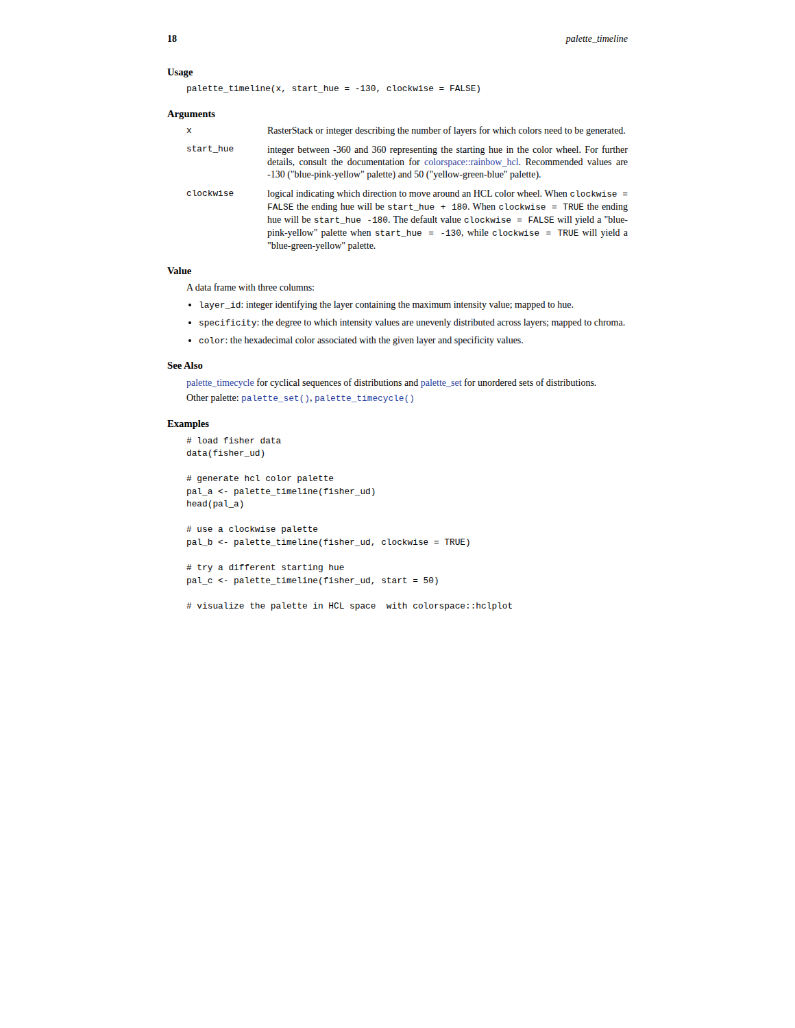18 palette_timeline
Usage
palette_timeline(x, start_hue = -130, clockwise = FALSE)
Arguments
x
RasterStack or integer describing the number of layers for which colors need to be generated.
start_hue
integer between -360 and 360 representing the starting hue in the color wheel. For further details, consult the documentation for colorspace::rainbow_hcl. Recommended values are -130 ("blue-pink-yellow" palette) and 50 ("yellow-green-blue" palette).
clockwise
logical indicating which direction to move around an HCL color wheel. When clockwise = FALSE the ending hue will be start_hue + 180. When clockwise = TRUE the ending hue will be start_hue -180. The default value clockwise = FALSE will yield a "blue-pink-yellow" palette when start_hue = -130, while clockwise = TRUE will yield a "blue-green-yellow" palette.
Value
A data frame with three columns:
layer_id: integer identifying the layer containing the maximum intensity value; mapped to hue.
specificity: the degree to which intensity values are unevenly distributed across layers; mapped to chroma.
color: the hexadecimal color associated with the given layer and specificity values.
See Also
palette_timecycle for cyclical sequences of distributions and palette_set for unordered sets of distributions.
Other palette: palette_set(), palette_timecycle()
Examples
# load fisher data
data(fisher_ud)

# generate hcl color palette
pal_a <- palette_timeline(fisher_ud)
head(pal_a)

# use a clockwise palette
pal_b <- palette_timeline(fisher_ud, clockwise = TRUE)

# try a different starting hue
pal_c <- palette_timeline(fisher_ud, start = 50)

# visualize the palette in HCL space  with colorspace::hclplot